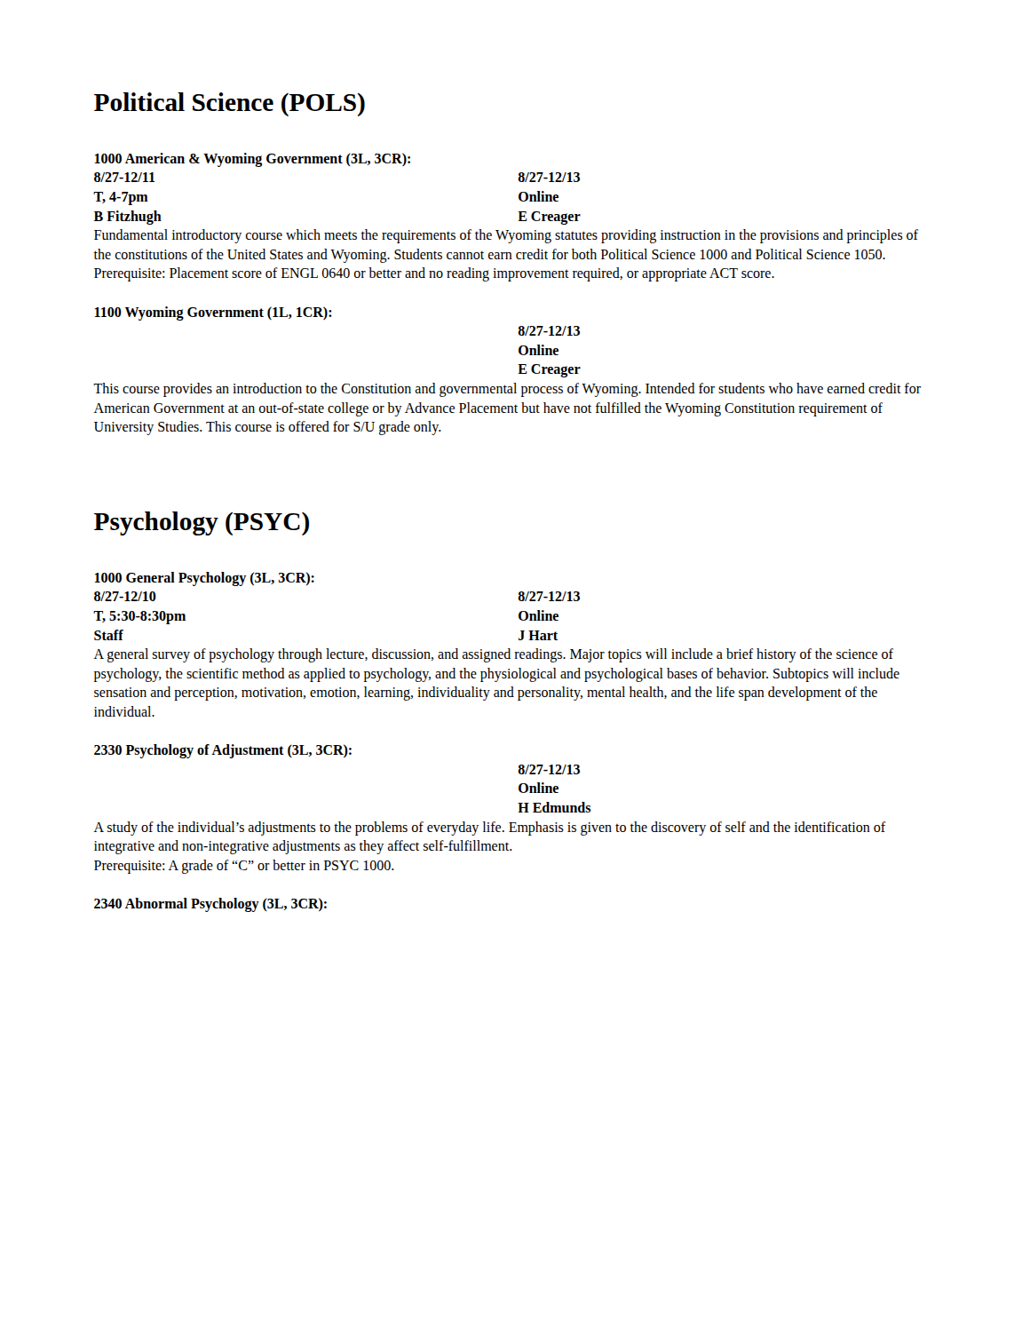Political Science (POLS)
1000 American & Wyoming Government (3L, 3CR):
| 8/27-12/11 | 8/27-12/13 |
| T, 4-7pm | Online |
| B Fitzhugh | E Creager |
Fundamental introductory course which meets the requirements of the Wyoming statutes providing instruction in the provisions and principles of the constitutions of the United States and Wyoming. Students cannot earn credit for both Political Science 1000 and Political Science 1050.
Prerequisite: Placement score of ENGL 0640 or better and no reading improvement required, or appropriate ACT score.
1100 Wyoming Government (1L, 1CR):
| | 8/27-12/13 |
| | Online |
| | E Creager |
This course provides an introduction to the Constitution and governmental process of Wyoming. Intended for students who have earned credit for American Government at an out-of-state college or by Advance Placement but have not fulfilled the Wyoming Constitution requirement of University Studies. This course is offered for S/U grade only.
Psychology (PSYC)
1000 General Psychology (3L, 3CR):
| 8/27-12/10 | 8/27-12/13 |
| T, 5:30-8:30pm | Online |
| Staff | J Hart |
A general survey of psychology through lecture, discussion, and assigned readings. Major topics will include a brief history of the science of psychology, the scientific method as applied to psychology, and the physiological and psychological bases of behavior. Subtopics will include sensation and perception, motivation, emotion, learning, individuality and personality, mental health, and the life span development of the individual.
2330 Psychology of Adjustment (3L, 3CR):
| | 8/27-12/13 |
| | Online |
| | H Edmunds |
A study of the individual’s adjustments to the problems of everyday life. Emphasis is given to the discovery of self and the identification of integrative and non-integrative adjustments as they affect self-fulfillment.
Prerequisite: A grade of “C” or better in PSYC 1000.
2340 Abnormal Psychology (3L, 3CR):